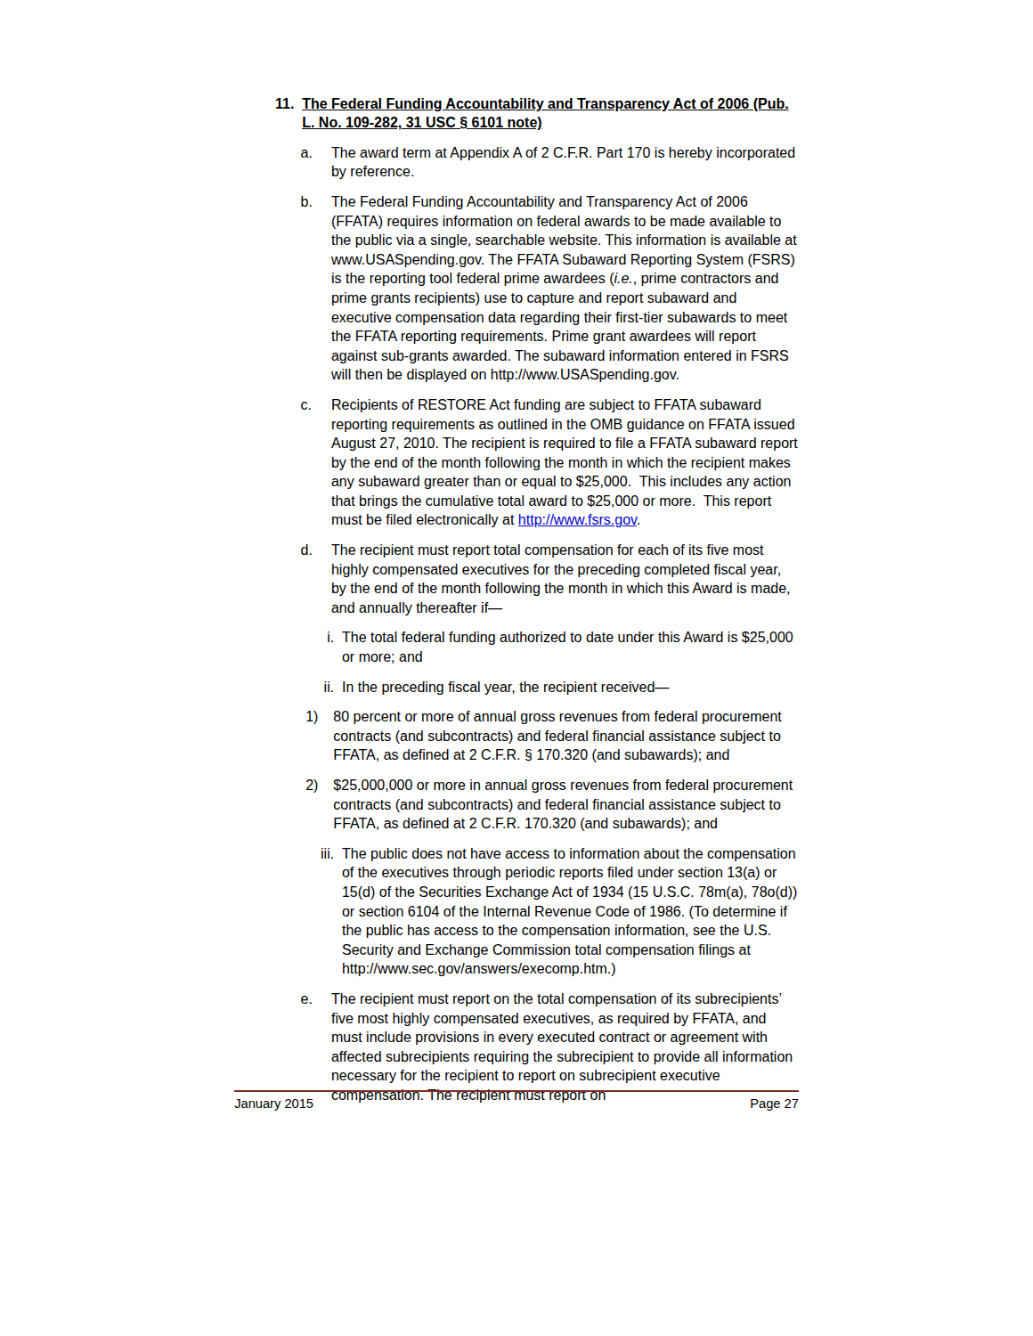11.
The Federal Funding Accountability and Transparency Act of 2006 (Pub. L. No. 109-282, 31 USC § 6101 note)
a.
The award term at Appendix A of 2 C.F.R. Part 170 is hereby incorporated by reference.
b.
The Federal Funding Accountability and Transparency Act of 2006 (FFATA) requires information on federal awards to be made available to the public via a single, searchable website. This information is available at www.USASpending.gov. The FFATA Subaward Reporting System (FSRS) is the reporting tool federal prime awardees (i.e., prime contractors and prime grants recipients) use to capture and report subaward and executive compensation data regarding their first-tier subawards to meet the FFATA reporting requirements. Prime grant awardees will report against sub-grants awarded. The subaward information entered in FSRS will then be displayed on http://www.USASpending.gov.
c.
Recipients of RESTORE Act funding are subject to FFATA subaward reporting requirements as outlined in the OMB guidance on FFATA issued August 27, 2010. The recipient is required to file a FFATA subaward report by the end of the month following the month in which the recipient makes any subaward greater than or equal to $25,000. This includes any action that brings the cumulative total award to $25,000 or more. This report must be filed electronically at http://www.fsrs.gov.
d.
The recipient must report total compensation for each of its five most highly compensated executives for the preceding completed fiscal year, by the end of the month following the month in which this Award is made, and annually thereafter if—
i.
The total federal funding authorized to date under this Award is $25,000 or more; and
ii.
In the preceding fiscal year, the recipient received—
1)
80 percent or more of annual gross revenues from federal procurement contracts (and subcontracts) and federal financial assistance subject to FFATA, as defined at 2 C.F.R. § 170.320 (and subawards); and
2)
$25,000,000 or more in annual gross revenues from federal procurement contracts (and subcontracts) and federal financial assistance subject to FFATA, as defined at 2 C.F.R. 170.320 (and subawards); and
iii.
The public does not have access to information about the compensation of the executives through periodic reports filed under section 13(a) or 15(d) of the Securities Exchange Act of 1934 (15 U.S.C. 78m(a), 78o(d)) or section 6104 of the Internal Revenue Code of 1986. (To determine if the public has access to the compensation information, see the U.S. Security and Exchange Commission total compensation filings at http://www.sec.gov/answers/execomp.htm.)
e.
The recipient must report on the total compensation of its subrecipients’ five most highly compensated executives, as required by FFATA, and must include provisions in every executed contract or agreement with affected subrecipients requiring the subrecipient to provide all information necessary for the recipient to report on subrecipient executive compensation. The recipient must report on
January 2015 Page 27